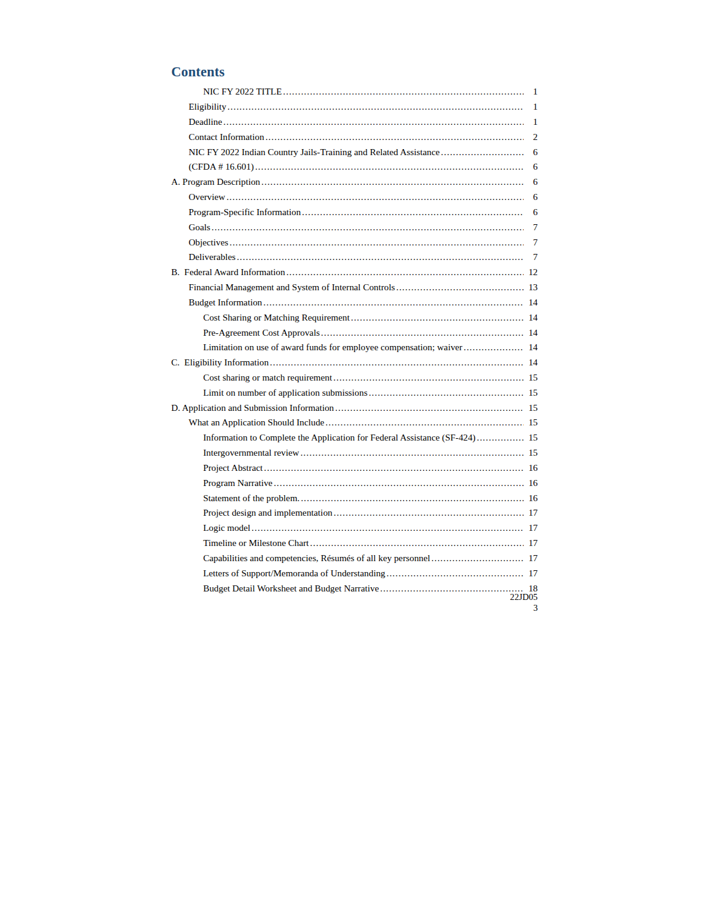Contents
NIC FY 2022 TITLE.................................................................................................................................. 1
Eligibility................................................................................................................................................. 1
Deadline.................................................................................................................................................. 1
Contact Information................................................................................................................................. 2
NIC FY 2022 Indian Country Jails-Training and Related Assistance................................................... 6
(CFDA # 16.601)..................................................................................................................................... 6
A. Program Description............................................................................................................................. 6
Overview................................................................................................................................................. 6
Program-Specific Information............................................................................................................... 6
Goals....................................................................................................................................................... 7
Objectives............................................................................................................................................... 7
Deliverables............................................................................................................................................ 7
B. Federal Award Information............................................................................................................... 12
Financial Management and System of Internal Controls..................................................................... 13
Budget Information................................................................................................................................. 14
Cost Sharing or Matching Requirement............................................................................................. 14
Pre-Agreement Cost Approvals......................................................................................................... 14
Limitation on use of award funds for employee compensation; waiver............................................. 14
C. Eligibility Information......................................................................................................................... 14
Cost sharing or match requirement..................................................................................................... 15
Limit on number of application submissions....................................................................................... 15
D. Application and Submission Information........................................................................................... 15
What an Application Should Include..................................................................................................... 15
Information to Complete the Application for Federal Assistance (SF-424)....................................... 15
Intergovernmental review............................................................................................................... 15
Project Abstract............................................................................................................................. 16
Program Narrative......................................................................................................................... 16
Statement of the problem................................................................................................................ 16
Project design and implementation................................................................................................. 17
Logic model.................................................................................................................................... 17
Timeline or Milestone Chart........................................................................................................... 17
Capabilities and competencies, Résumés of all key personnel........................................................... 17
Letters of Support/Memoranda of Understanding........................................................................... 17
Budget Detail Worksheet and Budget Narrative.............................................................................. 18
22JD05
3